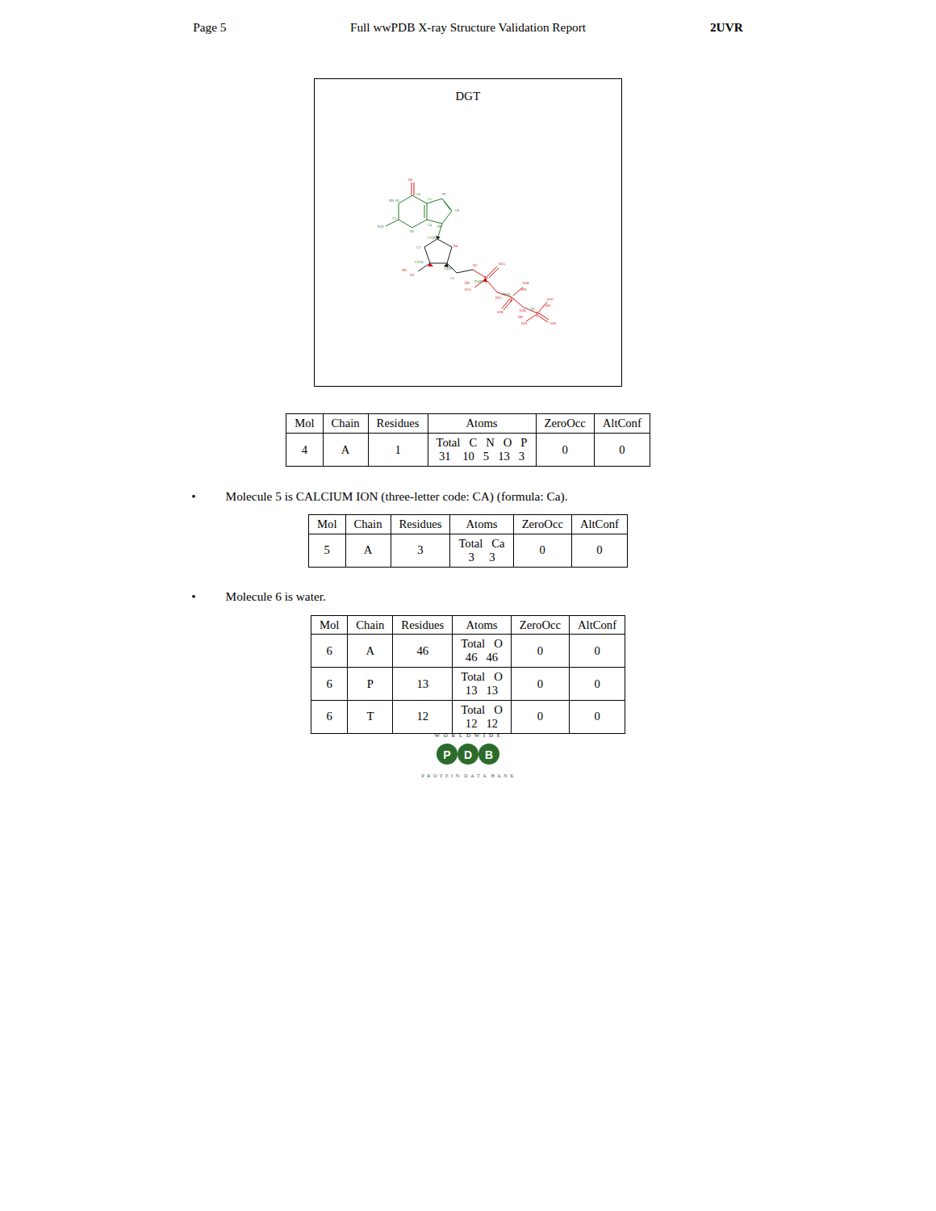Page 5
Full wwPDB X-ray Structure Validation Report
2UVR
DGT
O6 C6 HN H1 C2 H₂N N3 C4 C5 N7 C8 N9 C1'(R) O4' C2' C3'(S) O3' HO C4'(R) C5' O5' P PA(R) O2A O1A HO O3A P PB(S) O2B O1B OH O3B P PG O1G OH O3S O2S HO
| Mol | Chain | Residues | Atoms | ZeroOcc | AltConf |
| --- | --- | --- | --- | --- | --- |
| 4 | A | 1 | Total C N O P 31 10 5 13 3 | 0 | 0 |
Molecule 5 is CALCIUM ION (three-letter code: CA) (formula: Ca).
| Mol | Chain | Residues | Atoms | ZeroOcc | AltConf |
| --- | --- | --- | --- | --- | --- |
| 5 | A | 3 | Total Ca 3 3 | 0 | 0 |
Molecule 6 is water.
| Mol | Chain | Residues | Atoms | ZeroOcc | AltConf |
| --- | --- | --- | --- | --- | --- |
| 6 | A | 46 | Total O 46 46 | 0 | 0 |
| 6 | P | 13 | Total O 13 13 | 0 | 0 |
| 6 | T | 12 | Total O 12 12 | 0 | 0 |
W O R L D W I D E
P D B
P R O T E I N D A T A B A N K